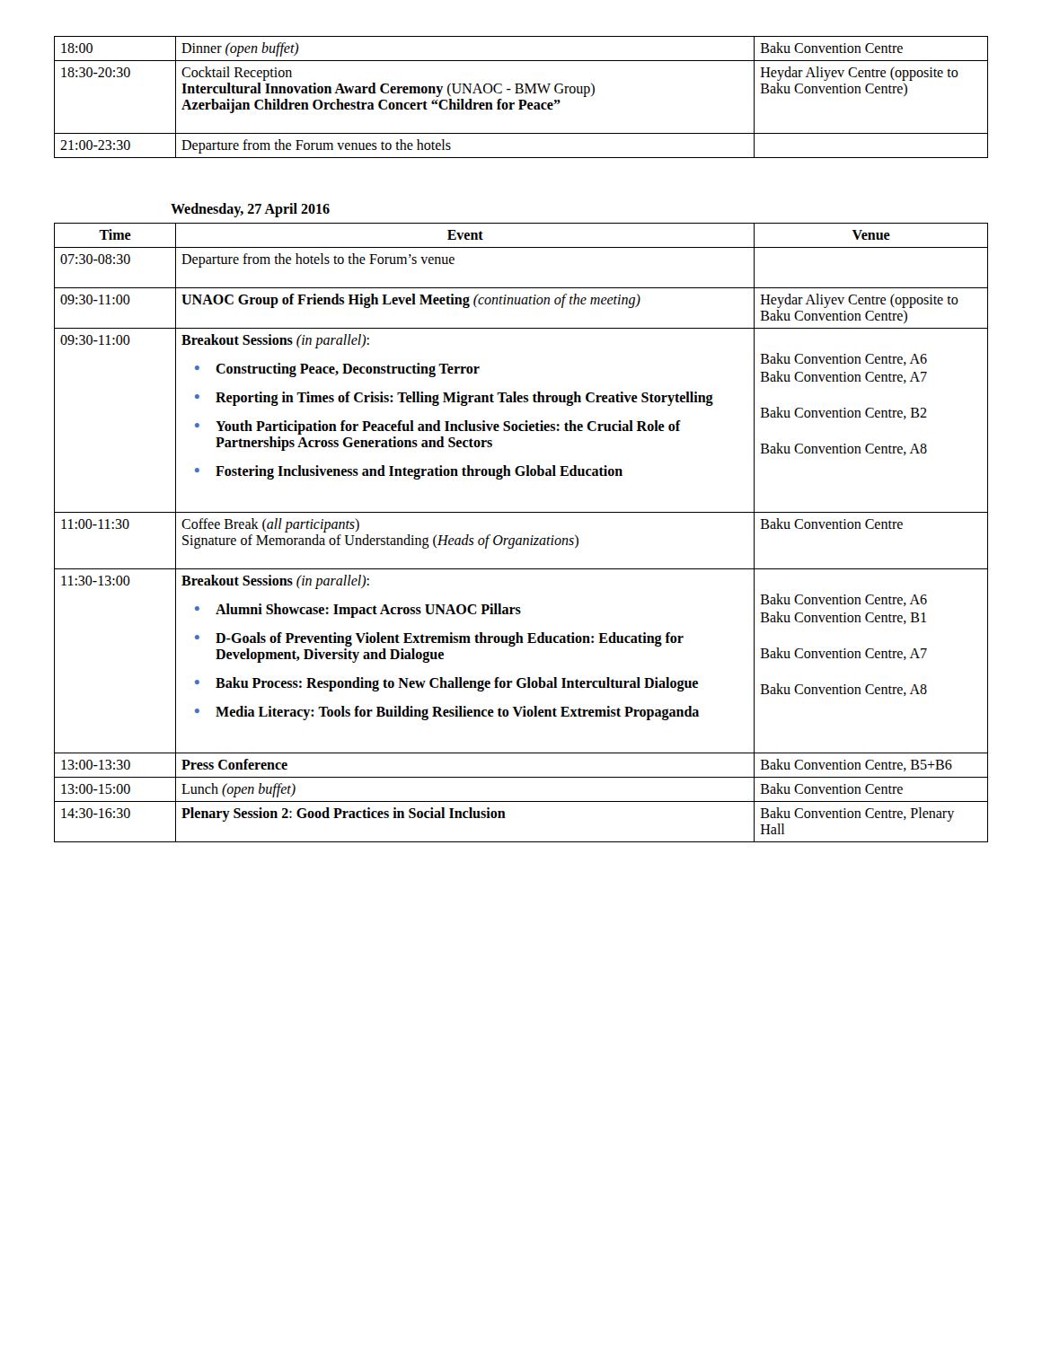| 18:00 | Dinner (open buffet) | Baku Convention Centre |
| 18:30-20:30 | Cocktail Reception Intercultural Innovation Award Ceremony (UNAOC - BMW Group) Azerbaijan Children Orchestra Concert “Children for Peace” | Heydar Aliyev Centre (opposite to Baku Convention Centre) |
| 21:00-23:30 | Departure from the Forum venues to the hotels | |
Wednesday, 27 April 2016
| Time | Event | Venue |
| --- | --- | --- |
| 07:30-08:30 | Departure from the hotels to the Forum’s venue | |
| 09:30-11:00 | UNAOC Group of Friends High Level Meeting (continuation of the meeting) | Heydar Aliyev Centre (opposite to Baku Convention Centre) |
| 09:30-11:00 | Breakout Sessions (in parallel) : Constructing Peace, Deconstructing Terror Reporting in Times of Crisis: Telling Migrant Tales through Creative Storytelling Youth Participation for Peaceful and Inclusive Societies: the Crucial Role of Partnerships Across Generations and Sectors Fostering Inclusiveness and Integration through Global Education | Baku Convention Centre, A6 Baku Convention Centre, A7 Baku Convention Centre, B2 Baku Convention Centre, A8 |
| 11:00-11:30 | Coffee Break ( all participants ) Signature of Memoranda of Understanding ( Heads of Organizations ) | Baku Convention Centre |
| 11:30-13:00 | Breakout Sessions (in parallel) : Alumni Showcase: Impact Across UNAOC Pillars D-Goals of Preventing Violent Extremism through Education: Educating for Development, Diversity and Dialogue Baku Process: Responding to New Challenge for Global Intercultural Dialogue Media Literacy: Tools for Building Resilience to Violent Extremist Propaganda | Baku Convention Centre, A6 Baku Convention Centre, B1 Baku Convention Centre, A7 Baku Convention Centre, A8 |
| 13:00-13:30 | Press Conference | Baku Convention Centre, B5+B6 |
| 13:00-15:00 | Lunch (open buffet) | Baku Convention Centre |
| 14:30-16:30 | Plenary Session 2 : Good Practices in Social Inclusion | Baku Convention Centre, Plenary Hall |